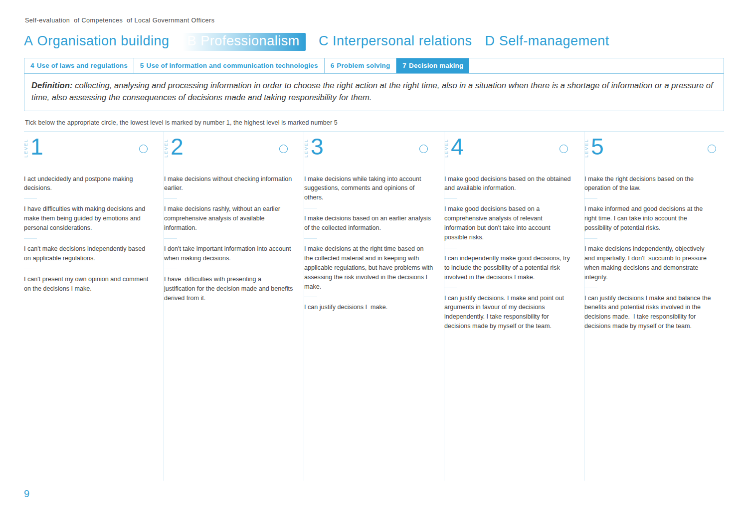Self-evaluation of Competences of Local Governmant Officers
A Organisation building B Professionalism C Interpersonal relations D Self-management
4 Use of laws and regulations
5 Use of information and communication technologies
6 Problem solving
7 Decision making
Definition: collecting, analysing and processing information in order to choose the right action at the right time, also in a situation when there is a shortage of information or a pressure of time, also assessing the consequences of decisions made and taking responsibility for them.
Tick below the appropriate circle, the lowest level is marked by number 1, the highest level is marked number 5
level 1
I act undecidedly and postpone making decisions.
I have difficulties with making decisions and make them being guided by emotions and personal considerations.
I can't make decisions independently based on applicable regulations.
I can't present my own opinion and comment on the decisions I make.
level 2
I make decisions without checking information earlier.
I make decisions rashly, without an earlier comprehensive analysis of available information.
I don't take important information into account when making decisions.
I have difficulties with presenting a justification for the decision made and benefits derived from it.
level 3
I make decisions while taking into account suggestions, comments and opinions of others.
I make decisions based on an earlier analysis of the collected information.
I make decisions at the right time based on the collected material and in keeping with applicable regulations, but have problems with assessing the risk involved in the decisions I make.
I can justify decisions I make.
level 4
I make good decisions based on the obtained and available information.
I make good decisions based on a comprehensive analysis of relevant information but don't take into account possible risks.
I can independently make good decisions, try to include the possibility of a potential risk involved in the decisions I make.
I can justify decisions. I make and point out arguments in favour of my decisions independently. I take responsibility for decisions made by myself or the team.
level 5
I make the right decisions based on the operation of the law.
I make informed and good decisions at the right time. I can take into account the possibility of potential risks.
I make decisions independently, objectively and impartially. I don't succumb to pressure when making decisions and demonstrate integrity.
I can justify decisions I make and balance the benefits and potential risks involved in the decisions made. I take responsibility for decisions made by myself or the team.
9